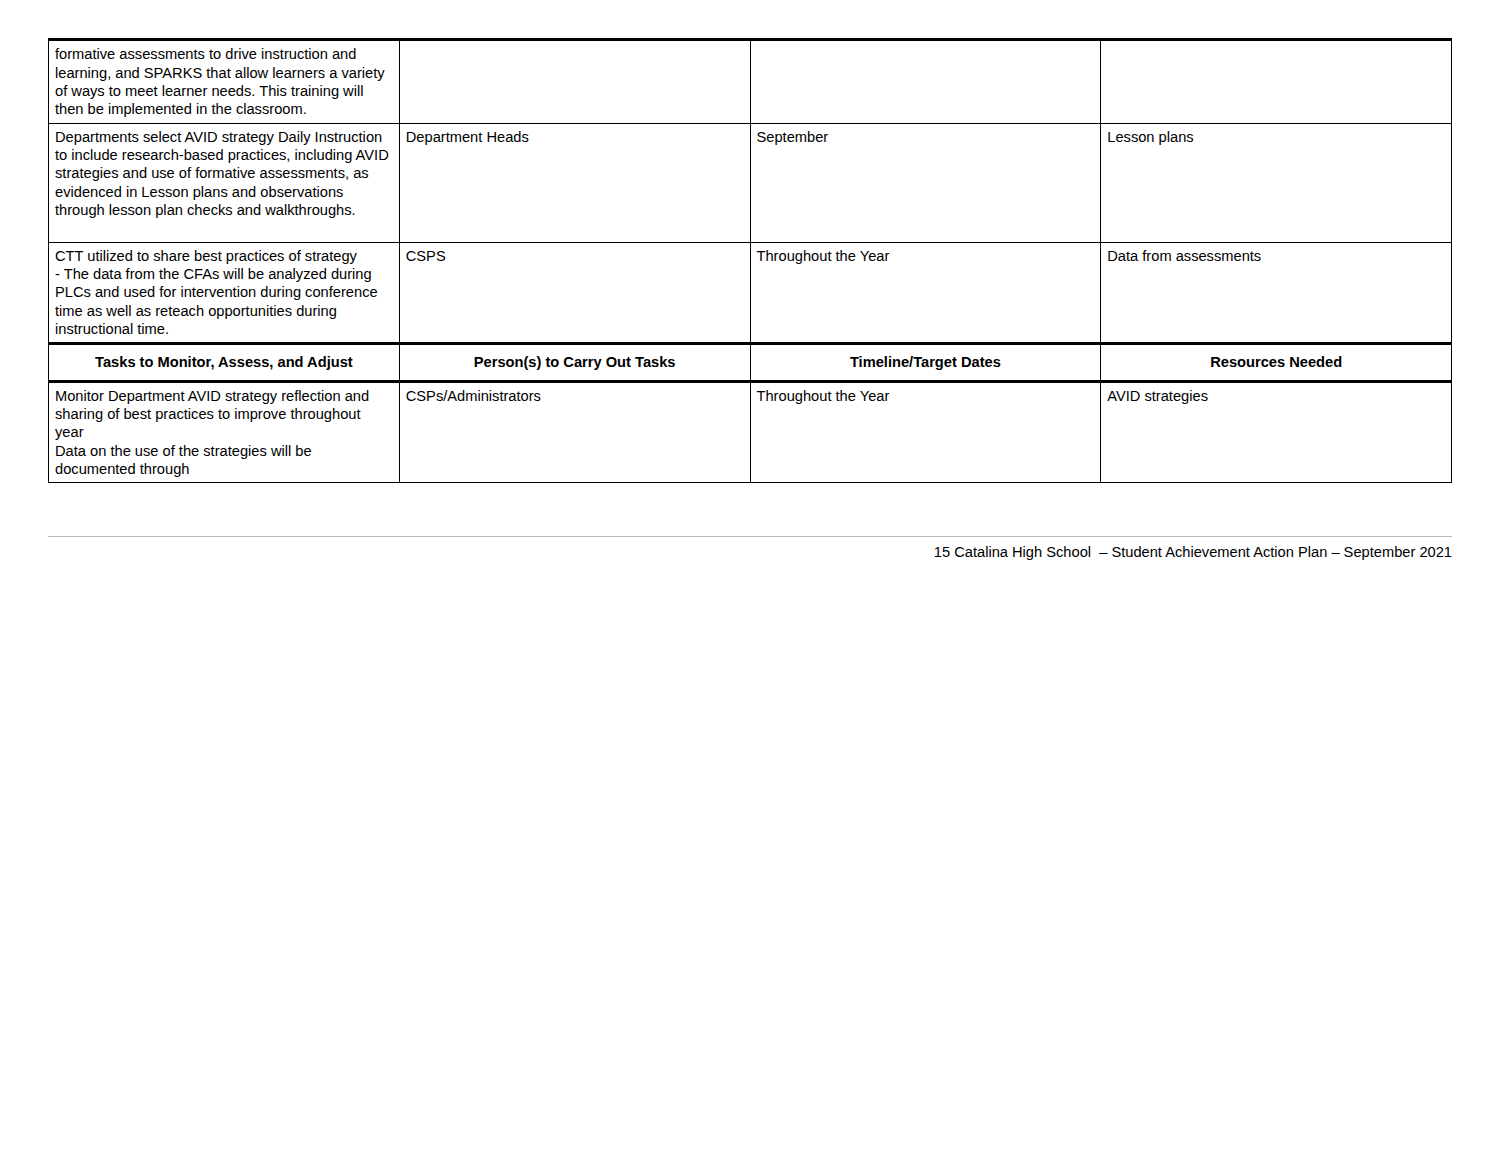| formative assessments to drive instruction and learning, and SPARKS that allow learners a variety of ways to meet learner needs. This training will then be implemented in the classroom. | | | |
| Departments select AVID strategy Daily Instruction to include research-based practices, including AVID strategies and use of formative assessments, as evidenced in Lesson plans and observations through lesson plan checks and walkthroughs. | Department Heads | September | Lesson plans |
| CTT utilized to share best practices of strategy - The data from the CFAs will be analyzed during PLCs and used for intervention during conference time as well as reteach opportunities during instructional time. | CSPS | Throughout the Year | Data from assessments |
| Tasks to Monitor, Assess, and Adjust | Person(s) to Carry Out Tasks | Timeline/Target Dates | Resources Needed |
| Monitor Department AVID strategy reflection and sharing of best practices to improve throughout year Data on the use of the strategies will be documented through | CSPs/Administrators | Throughout the Year | AVID strategies |
15 Catalina High School – Student Achievement Action Plan – September 2021